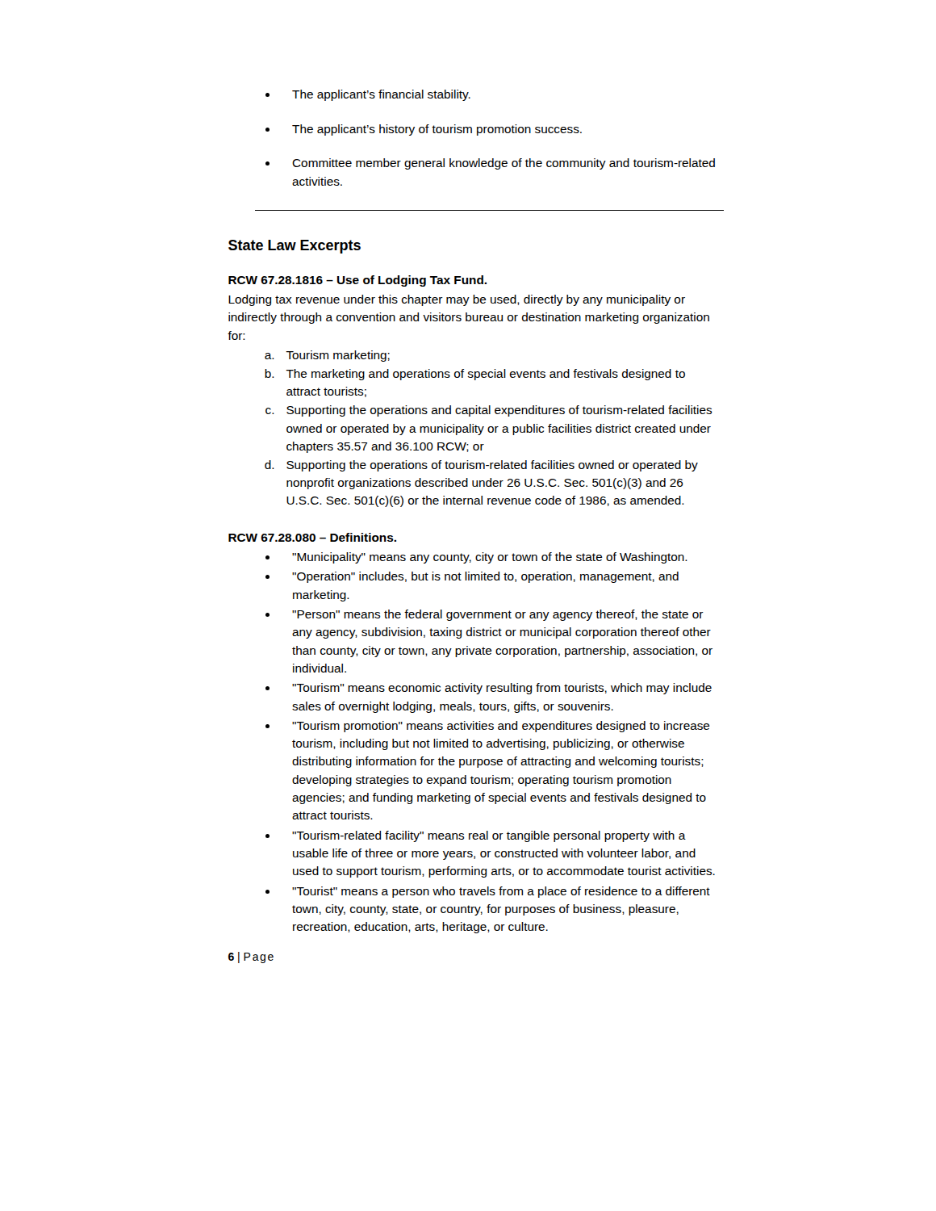The applicant’s financial stability.
The applicant’s history of tourism promotion success.
Committee member general knowledge of the community and tourism-related activities.
State Law Excerpts
RCW 67.28.1816 – Use of Lodging Tax Fund.
Lodging tax revenue under this chapter may be used, directly by any municipality or indirectly through a convention and visitors bureau or destination marketing organization for:
Tourism marketing;
The marketing and operations of special events and festivals designed to attract tourists;
Supporting the operations and capital expenditures of tourism-related facilities owned or operated by a municipality or a public facilities district created under chapters 35.57 and 36.100 RCW; or
Supporting the operations of tourism-related facilities owned or operated by nonprofit organizations described under 26 U.S.C. Sec. 501(c)(3) and 26 U.S.C. Sec. 501(c)(6) or the internal revenue code of 1986, as amended.
RCW 67.28.080 – Definitions.
"Municipality" means any county, city or town of the state of Washington.
"Operation" includes, but is not limited to, operation, management, and marketing.
"Person" means the federal government or any agency thereof, the state or any agency, subdivision, taxing district or municipal corporation thereof other than county, city or town, any private corporation, partnership, association, or individual.
"Tourism" means economic activity resulting from tourists, which may include sales of overnight lodging, meals, tours, gifts, or souvenirs.
"Tourism promotion" means activities and expenditures designed to increase tourism, including but not limited to advertising, publicizing, or otherwise distributing information for the purpose of attracting and welcoming tourists; developing strategies to expand tourism; operating tourism promotion agencies; and funding marketing of special events and festivals designed to attract tourists.
"Tourism-related facility" means real or tangible personal property with a usable life of three or more years, or constructed with volunteer labor, and used to support tourism, performing arts, or to accommodate tourist activities.
"Tourist" means a person who travels from a place of residence to a different town, city, county, state, or country, for purposes of business, pleasure, recreation, education, arts, heritage, or culture.
6 | Page